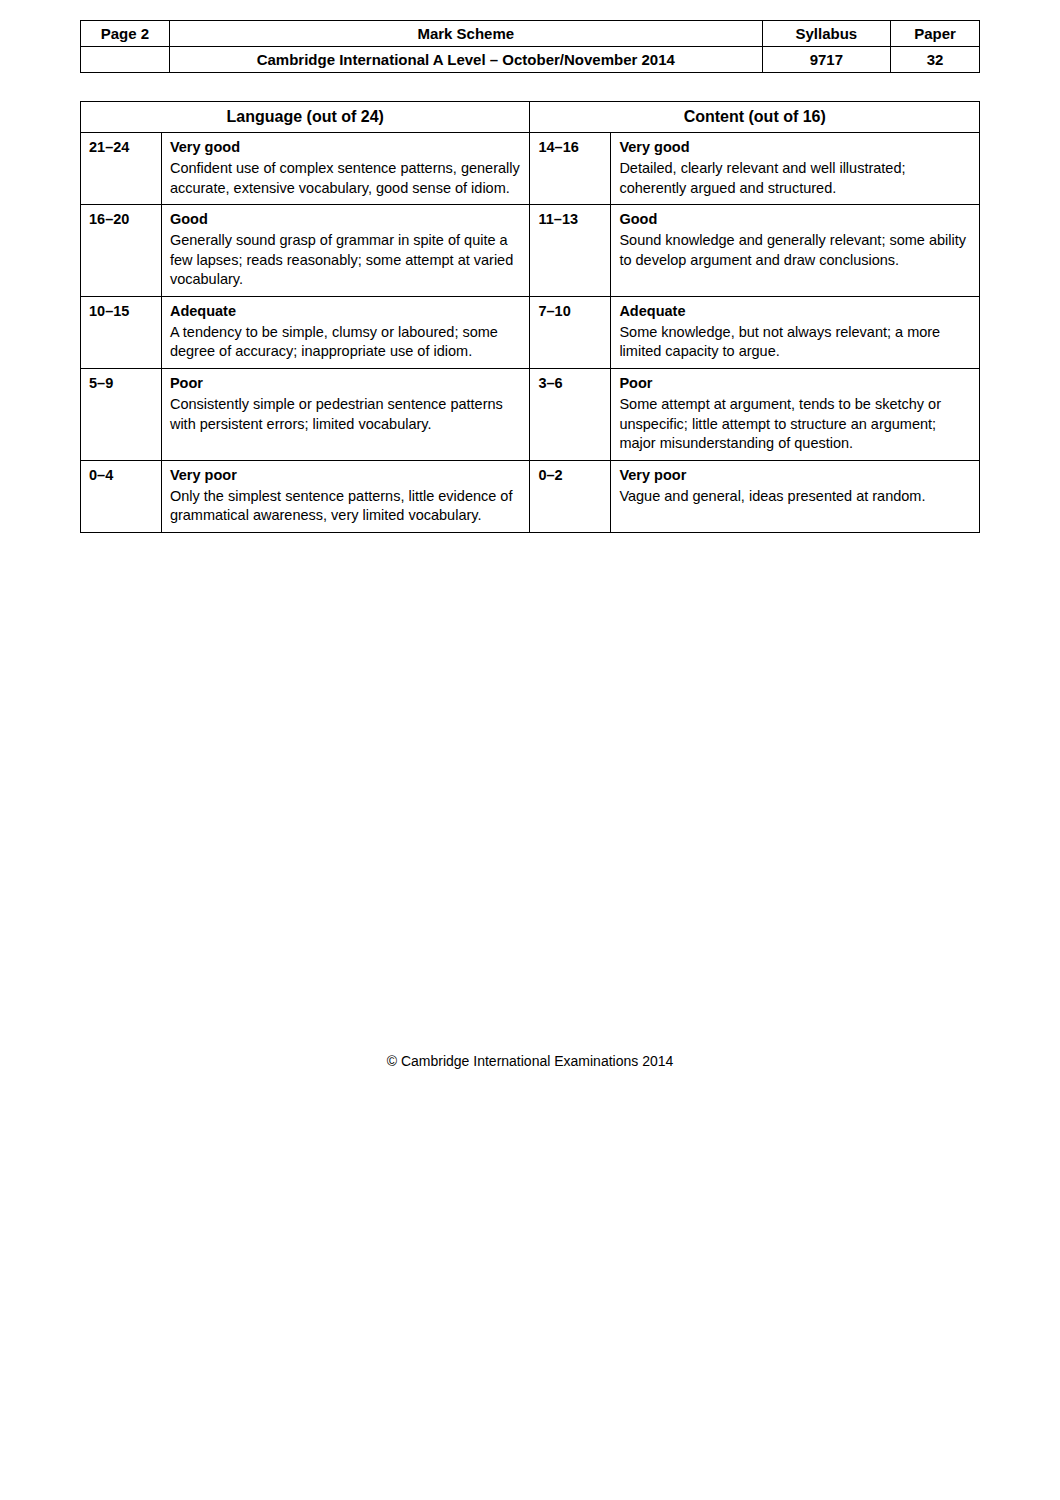| Page 2 | Mark Scheme | Syllabus | Paper |
| | Cambridge International A Level – October/November 2014 | 9717 | 32 |
| Language (out of 24) | Content (out of 16) |
| --- | --- |
| 21–24 | Very good Confident use of complex sentence patterns, generally accurate, extensive vocabulary, good sense of idiom. | 14–16 | Very good Detailed, clearly relevant and well illustrated; coherently argued and structured. |
| 16–20 | Good Generally sound grasp of grammar in spite of quite a few lapses; reads reasonably; some attempt at varied vocabulary. | 11–13 | Good Sound knowledge and generally relevant; some ability to develop argument and draw conclusions. |
| 10–15 | Adequate A tendency to be simple, clumsy or laboured; some degree of accuracy; inappropriate use of idiom. | 7–10 | Adequate Some knowledge, but not always relevant; a more limited capacity to argue. |
| 5–9 | Poor Consistently simple or pedestrian sentence patterns with persistent errors; limited vocabulary. | 3–6 | Poor Some attempt at argument, tends to be sketchy or unspecific; little attempt to structure an argument; major misunderstanding of question. |
| 0–4 | Very poor Only the simplest sentence patterns, little evidence of grammatical awareness, very limited vocabulary. | 0–2 | Very poor Vague and general, ideas presented at random. |
© Cambridge International Examinations 2014